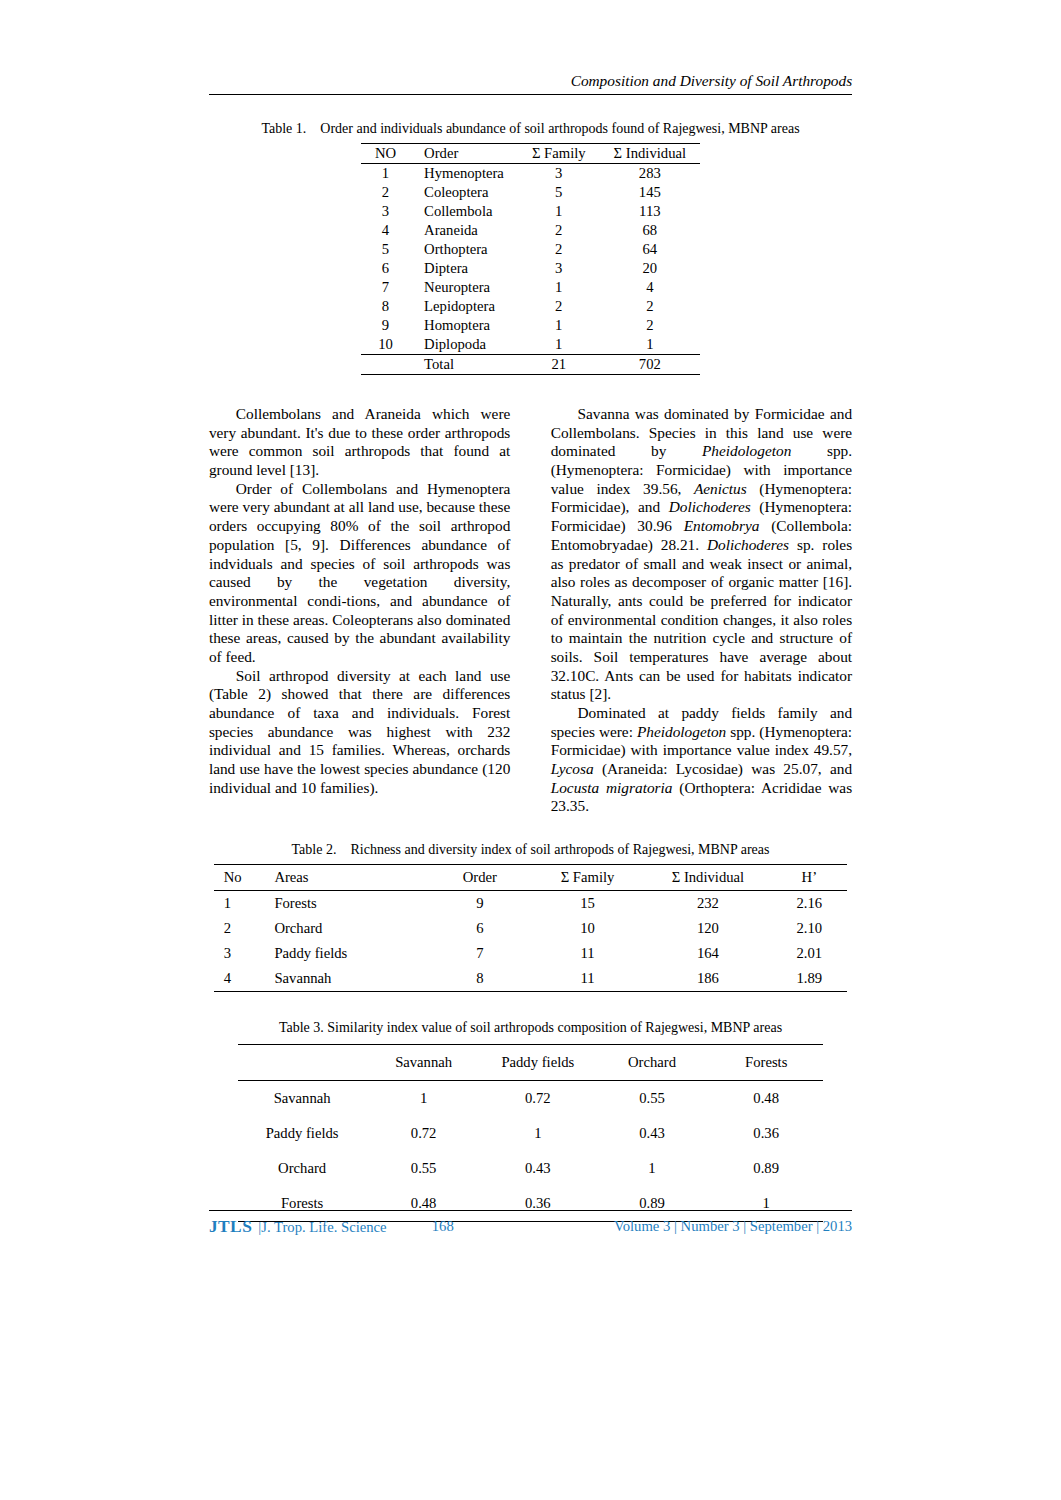Composition and Diversity of Soil Arthropods
Table 1. Order and individuals abundance of soil arthropods found of Rajegwesi, MBNP areas
| NO | Order | Σ Family | Σ Individual |
| --- | --- | --- | --- |
| 1 | Hymenoptera | 3 | 283 |
| 2 | Coleoptera | 5 | 145 |
| 3 | Collembola | 1 | 113 |
| 4 | Araneida | 2 | 68 |
| 5 | Orthoptera | 2 | 64 |
| 6 | Diptera | 3 | 20 |
| 7 | Neuroptera | 1 | 4 |
| 8 | Lepidoptera | 2 | 2 |
| 9 | Homoptera | 1 | 2 |
| 10 | Diplopoda | 1 | 1 |
| | Total | 21 | 702 |
Collembolans and Araneida which were very abundant. It's due to these order arthropods were common soil arthropods that found at ground level [13].
Order of Collembolans and Hymenoptera were very abundant at all land use, because these orders occupying 80% of the soil arthropod population [5, 9]. Differences abundance of indviduals and species of soil arthropods was caused by the vegetation diversity, environmental condi-tions, and abundance of litter in these areas. Coleopterans also dominated these areas, caused by the abundant availability of feed.
Soil arthropod diversity at each land use (Table 2) showed that there are differences abundance of taxa and individuals. Forest species abundance was highest with 232 individual and 15 families. Whereas, orchards land use have the lowest species abundance (120 individual and 10 families).
Savanna was dominated by Formicidae and Collembolans. Species in this land use were dominated by Pheidologeton spp. (Hymenoptera: Formicidae) with importance value index 39.56, Aenictus (Hymenoptera: Formicidae), and Dolichoderes (Hymenoptera: Formicidae) 30.96 Entomobrya (Collembola: Entomobryadae) 28.21. Dolichoderes sp. roles as predator of small and weak insect or animal, also roles as decomposer of organic matter [16]. Naturally, ants could be preferred for indicator of environmental condition changes, it also roles to maintain the nutrition cycle and structure of soils. Soil temperatures have average about 32.10C. Ants can be used for habitats indicator status [2].
Dominated at paddy fields family and species were: Pheidologeton spp. (Hymenoptera: Formicidae) with importance value index 49.57, Lycosa (Araneida: Lycosidae) was 25.07, and Locusta migratoria (Orthoptera: Acrididae was 23.35.
Table 2. Richness and diversity index of soil arthropods of Rajegwesi, MBNP areas
| No | Areas | Order | Σ Family | Σ Individual | H’ |
| --- | --- | --- | --- | --- | --- |
| 1 | Forests | 9 | 15 | 232 | 2.16 |
| 2 | Orchard | 6 | 10 | 120 | 2.10 |
| 3 | Paddy fields | 7 | 11 | 164 | 2.01 |
| 4 | Savannah | 8 | 11 | 186 | 1.89 |
Table 3. Similarity index value of soil arthropods composition of Rajegwesi, MBNP areas
| | Savannah | Paddy fields | Orchard | Forests |
| --- | --- | --- | --- | --- |
| Savannah | 1 | 0.72 | 0.55 | 0.48 |
| Paddy fields | 0.72 | 1 | 0.43 | 0.36 |
| Orchard | 0.55 | 0.43 | 1 | 0.89 |
| Forests | 0.48 | 0.36 | 0.89 | 1 |
JTLS|J. Trop. Life. Science
168
Volume 3 | Number 3 | September | 2013